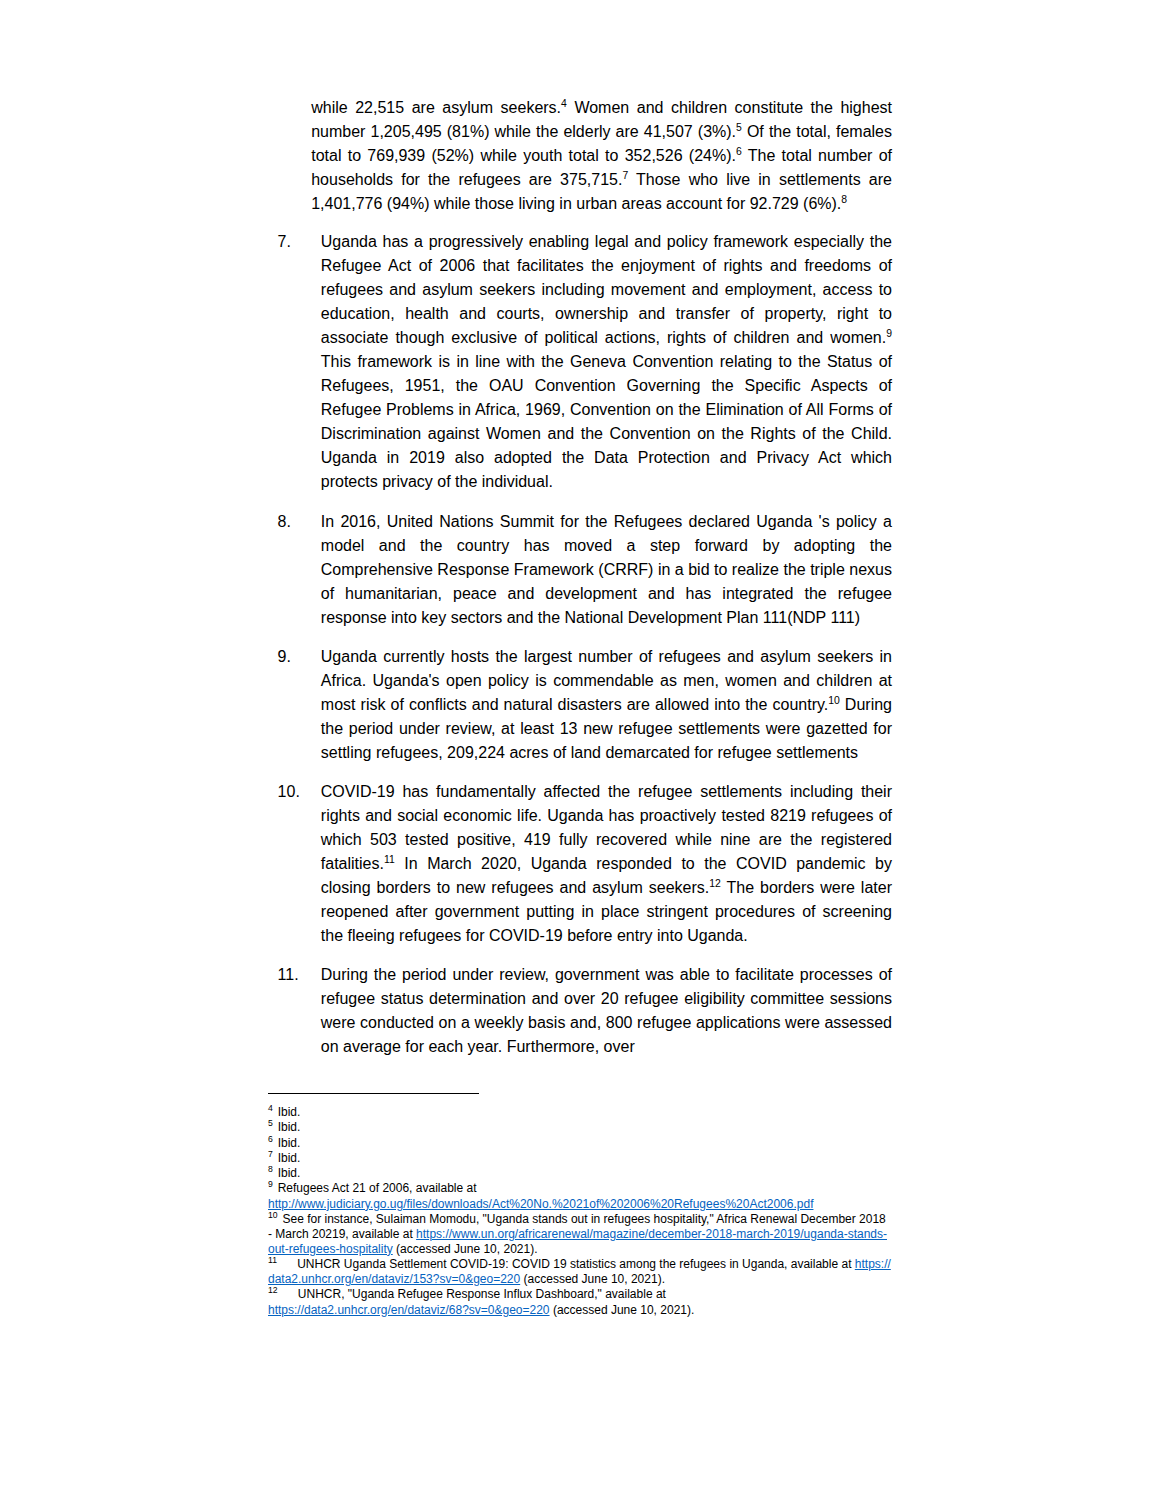while 22,515 are asylum seekers.4 Women and children constitute the highest number 1,205,495 (81%) while the elderly are 41,507 (3%).5 Of the total, females total to 769,939 (52%) while youth total to 352,526 (24%).6 The total number of households for the refugees are 375,715.7 Those who live in settlements are 1,401,776 (94%) while those living in urban areas account for 92.729 (6%).8
Uganda has a progressively enabling legal and policy framework especially the Refugee Act of 2006 that facilitates the enjoyment of rights and freedoms of refugees and asylum seekers including movement and employment, access to education, health and courts, ownership and transfer of property, right to associate though exclusive of political actions, rights of children and women.9 This framework is in line with the Geneva Convention relating to the Status of Refugees, 1951, the OAU Convention Governing the Specific Aspects of Refugee Problems in Africa, 1969, Convention on the Elimination of All Forms of Discrimination against Women and the Convention on the Rights of the Child. Uganda in 2019 also adopted the Data Protection and Privacy Act which protects privacy of the individual.
In 2016, United Nations Summit for the Refugees declared Uganda 's policy a model and the country has moved a step forward by adopting the Comprehensive Response Framework (CRRF) in a bid to realize the triple nexus of humanitarian, peace and development and has integrated the refugee response into key sectors and the National Development Plan 111(NDP 111)
Uganda currently hosts the largest number of refugees and asylum seekers in Africa. Uganda's open policy is commendable as men, women and children at most risk of conflicts and natural disasters are allowed into the country.10 During the period under review, at least 13 new refugee settlements were gazetted for settling refugees, 209,224 acres of land demarcated for refugee settlements
COVID-19 has fundamentally affected the refugee settlements including their rights and social economic life. Uganda has proactively tested 8219 refugees of which 503 tested positive, 419 fully recovered while nine are the registered fatalities.11 In March 2020, Uganda responded to the COVID pandemic by closing borders to new refugees and asylum seekers.12 The borders were later reopened after government putting in place stringent procedures of screening the fleeing refugees for COVID-19 before entry into Uganda.
During the period under review, government was able to facilitate processes of refugee status determination and over 20 refugee eligibility committee sessions were conducted on a weekly basis and, 800 refugee applications were assessed on average for each year. Furthermore, over
4 Ibid.
5 Ibid.
6 Ibid.
7 Ibid.
8 Ibid.
9 Refugees Act 21 of 2006, available at
http://www.judiciary.go.ug/files/downloads/Act%20No.%2021of%202006%20Refugees%20Act2006.pdf
10 See for instance, Sulaiman Momodu, "Uganda stands out in refugees hospitality," Africa Renewal December 2018 - March 20219, available at https://www.un.org/africarenewal/magazine/december-2018-march-2019/uganda-stands-out-refugees-hospitality (accessed June 10, 2021).
11 UNHCR Uganda Settlement COVID-19: COVID 19 statistics among the refugees in Uganda, available at https://data2.unhcr.org/en/dataviz/153?sv=0&geo=220 (accessed June 10, 2021).
12 UNHCR, "Uganda Refugee Response Influx Dashboard," available at
https://data2.unhcr.org/en/dataviz/68?sv=0&geo=220 (accessed June 10, 2021).